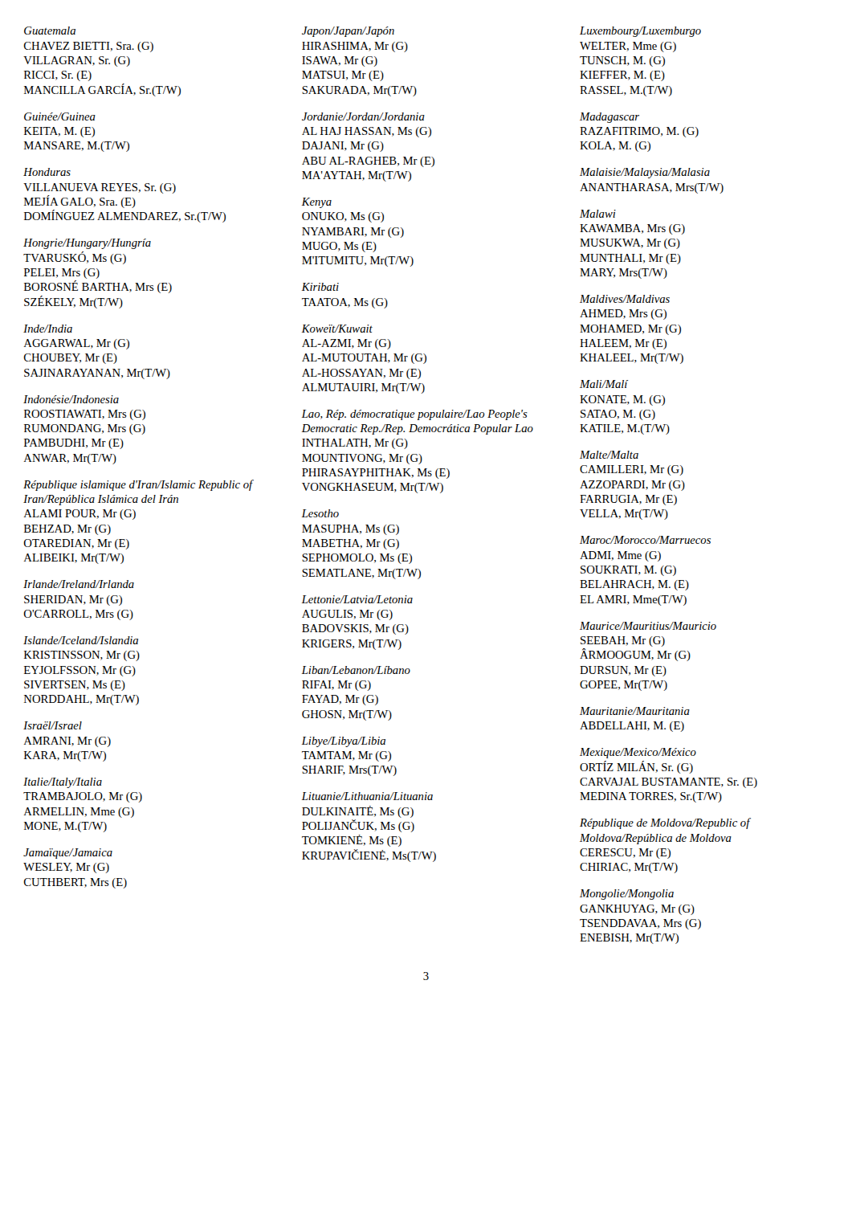Guatemala
CHAVEZ BIETTI, Sra. (G)
VILLAGRAN, Sr. (G)
RICCI, Sr. (E)
MANCILLA GARCÍA, Sr.(T/W)
Guinée/Guinea
KEITA, M. (E)
MANSARE, M.(T/W)
Honduras
VILLANUEVA REYES, Sr. (G)
MEJÍA GALO, Sra. (E)
DOMÍNGUEZ ALMENDAREZ, Sr.(T/W)
Hongrie/Hungary/Hungría
TVARUSKÓ, Ms (G)
PELEI, Mrs (G)
BOROSNÉ BARTHA, Mrs (E)
SZÉKELY, Mr(T/W)
Inde/India
AGGARWAL, Mr (G)
CHOUBEY, Mr (E)
SAJINARAYANAN, Mr(T/W)
Indonésie/Indonesia
ROOSTIAWATI, Mrs (G)
RUMONDANG, Mrs (G)
PAMBUDHI, Mr (E)
ANWAR, Mr(T/W)
République islamique d'Iran/Islamic Republic of Iran/República Islámica del Irán
ALAMI POUR, Mr (G)
BEHZAD, Mr (G)
OTAREDIAN, Mr (E)
ALIBEIKI, Mr(T/W)
Irlande/Ireland/Irlanda
SHERIDAN, Mr (G)
O'CARROLL, Mrs (G)
Islande/Iceland/Islandia
KRISTINSSON, Mr (G)
EYJOLFSSON, Mr (G)
SIVERTSEN, Ms (E)
NORDDAHL, Mr(T/W)
Israël/Israel
AMRANI, Mr (G)
KARA, Mr(T/W)
Italie/Italy/Italia
TRAMBAJOLO, Mr (G)
ARMELLIN, Mme (G)
MONE, M.(T/W)
Jamaïque/Jamaica
WESLEY, Mr (G)
CUTHBERT, Mrs (E)
Japon/Japan/Japón
HIRASHIMA, Mr (G)
ISAWA, Mr (G)
MATSUI, Mr (E)
SAKURADA, Mr(T/W)
Jordanie/Jordan/Jordania
AL HAJ HASSAN, Ms (G)
DAJANI, Mr (G)
ABU AL-RAGHEB, Mr (E)
MA'AYTAH, Mr(T/W)
Kenya
ONUKO, Ms (G)
NYAMBARI, Mr (G)
MUGO, Ms (E)
M'ITUMITU, Mr(T/W)
Kiribati
TAATOA, Ms (G)
Koweït/Kuwait
AL-AZMI, Mr (G)
AL-MUTOUTAH, Mr (G)
AL-HOSSAYAN, Mr (E)
ALMUTAUIRI, Mr(T/W)
Lao, Rép. démocratique populaire/Lao People's Democratic Rep./Rep. Democrática Popular Lao
INTHALATH, Mr (G)
MOUNTIVONG, Mr (G)
PHIRASAYPHITHAK, Ms (E)
VONGKHASEUM, Mr(T/W)
Lesotho
MASUPHA, Ms (G)
MABETHA, Mr (G)
SEPHOMOLO, Ms (E)
SEMATLANE, Mr(T/W)
Lettonie/Latvia/Letonia
AUGULIS, Mr (G)
BADOVSKIS, Mr (G)
KRIGERS, Mr(T/W)
Liban/Lebanon/Líbano
RIFAI, Mr (G)
FAYAD, Mr (G)
GHOSN, Mr(T/W)
Libye/Libya/Libia
TAMTAM, Mr (G)
SHARIF, Mrs(T/W)
Lituanie/Lithuania/Lituania
DULKINAITĖ, Ms (G)
POLIJANČUK, Ms (G)
TOMKIENĖ, Ms (E)
KRUPAVIČIENĖ, Ms(T/W)
Luxembourg/Luxemburgo
WELTER, Mme (G)
TUNSCH, M. (G)
KIEFFER, M. (E)
RASSEL, M.(T/W)
Madagascar
RAZAFITRIMO, M. (G)
KOLA, M. (G)
Malaisie/Malaysia/Malasia
ANANTHARASA, Mrs(T/W)
Malawi
KAWAMBA, Mrs (G)
MUSUKWA, Mr (G)
MUNTHALI, Mr (E)
MARY, Mrs(T/W)
Maldives/Maldivas
AHMED, Mrs (G)
MOHAMED, Mr (G)
HALEEM, Mr (E)
KHALEEL, Mr(T/W)
Mali/Malí
KONATE, M. (G)
SATAO, M. (G)
KATILE, M.(T/W)
Malte/Malta
CAMILLERI, Mr (G)
AZZOPARDI, Mr (G)
FARRUGIA, Mr (E)
VELLA, Mr(T/W)
Maroc/Morocco/Marruecos
ADMI, Mme (G)
SOUKRATI, M. (G)
BELAHRACH, M. (E)
EL AMRI, Mme(T/W)
Maurice/Mauritius/Mauricio
SEEBAH, Mr (G)
ÂRMOOGUM, Mr (G)
DURSUN, Mr (E)
GOPEE, Mr(T/W)
Mauritanie/Mauritania
ABDELLAHI, M. (E)
Mexique/Mexico/México
ORTÍZ MILÁN, Sr. (G)
CARVAJAL BUSTAMANTE, Sr. (E)
MEDINA TORRES, Sr.(T/W)
République de Moldova/Republic of Moldova/República de Moldova
CERESCU, Mr (E)
CHIRIAC, Mr(T/W)
Mongolie/Mongolia
GANKHUYAG, Mr (G)
TSENDDAVAA, Mrs (G)
ENEBISH, Mr(T/W)
3